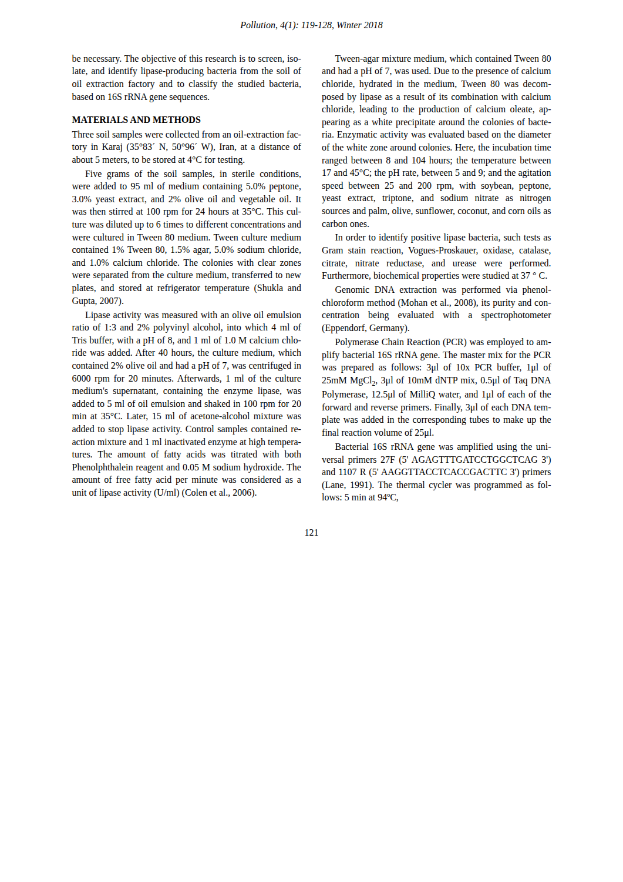Pollution, 4(1): 119-128, Winter 2018
be necessary. The objective of this research is to screen, isolate, and identify lipase-producing bacteria from the soil of oil extraction factory and to classify the studied bacteria, based on 16S rRNA gene sequences.
Materials and Methods
Three soil samples were collected from an oil-extraction factory in Karaj (35°83´ N, 50°96´ W), Iran, at a distance of about 5 meters, to be stored at 4°C for testing.
Five grams of the soil samples, in sterile conditions, were added to 95 ml of medium containing 5.0% peptone, 3.0% yeast extract, and 2% olive oil and vegetable oil. It was then stirred at 100 rpm for 24 hours at 35°C. This culture was diluted up to 6 times to different concentrations and were cultured in Tween 80 medium. Tween culture medium contained 1% Tween 80, 1.5% agar, 5.0% sodium chloride, and 1.0% calcium chloride. The colonies with clear zones were separated from the culture medium, transferred to new plates, and stored at refrigerator temperature (Shukla and Gupta, 2007).
Lipase activity was measured with an olive oil emulsion ratio of 1:3 and 2% polyvinyl alcohol, into which 4 ml of Tris buffer, with a pH of 8, and 1 ml of 1.0 M calcium chloride was added. After 40 hours, the culture medium, which contained 2% olive oil and had a pH of 7, was centrifuged in 6000 rpm for 20 minutes. Afterwards, 1 ml of the culture medium's supernatant, containing the enzyme lipase, was added to 5 ml of oil emulsion and shaked in 100 rpm for 20 min at 35°C. Later, 15 ml of acetone-alcohol mixture was added to stop lipase activity. Control samples contained reaction mixture and 1 ml inactivated enzyme at high temperatures. The amount of fatty acids was titrated with both Phenolphthalein reagent and 0.05 M sodium hydroxide. The amount of free fatty acid per minute was considered as a unit of lipase activity (U/ml) (Colen et al., 2006).
Tween-agar mixture medium, which contained Tween 80 and had a pH of 7, was used. Due to the presence of calcium chloride, hydrated in the medium, Tween 80 was decomposed by lipase as a result of its combination with calcium chloride, leading to the production of calcium oleate, appearing as a white precipitate around the colonies of bacteria. Enzymatic activity was evaluated based on the diameter of the white zone around colonies. Here, the incubation time ranged between 8 and 104 hours; the temperature between 17 and 45°C; the pH rate, between 5 and 9; and the agitation speed between 25 and 200 rpm, with soybean, peptone, yeast extract, triptone, and sodium nitrate as nitrogen sources and palm, olive, sunflower, coconut, and corn oils as carbon ones.
In order to identify positive lipase bacteria, such tests as Gram stain reaction, Vogues-Proskauer, oxidase, catalase, citrate, nitrate reductase, and urease were performed. Furthermore, biochemical properties were studied at 37 ° C.
Genomic DNA extraction was performed via phenol-chloroform method (Mohan et al., 2008), its purity and concentration being evaluated with a spectrophotometer (Eppendorf, Germany).
Polymerase Chain Reaction (PCR) was employed to amplify bacterial 16S rRNA gene. The master mix for the PCR was prepared as follows: 3μl of 10x PCR buffer, 1μl of 25mM MgCl2, 3μl of 10mM dNTP mix, 0.5μl of Taq DNA Polymerase, 12.5μl of MilliQ water, and 1μl of each of the forward and reverse primers. Finally, 3μl of each DNA template was added in the corresponding tubes to make up the final reaction volume of 25μl.
Bacterial 16S rRNA gene was amplified using the universal primers 27F (5' AGAGTTTGATCCTGGCTCAG 3') and 1107 R (5' AAGGTTACCTCACCGACTTC 3') primers (Lane, 1991). The thermal cycler was programmed as follows: 5 min at 94ºC,
121